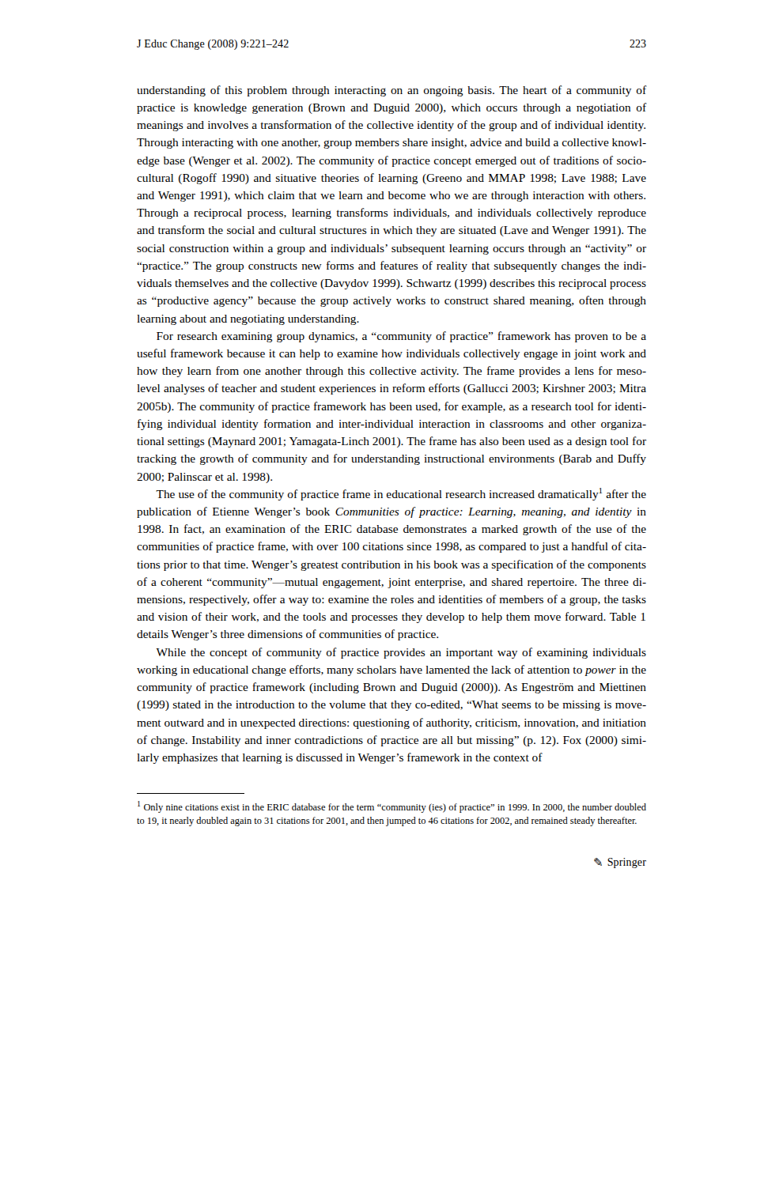J Educ Change (2008) 9:221–242 223
understanding of this problem through interacting on an ongoing basis. The heart of a community of practice is knowledge generation (Brown and Duguid 2000), which occurs through a negotiation of meanings and involves a transformation of the collective identity of the group and of individual identity. Through interacting with one another, group members share insight, advice and build a collective knowledge base (Wenger et al. 2002). The community of practice concept emerged out of traditions of sociocultural (Rogoff 1990) and situative theories of learning (Greeno and MMAP 1998; Lave 1988; Lave and Wenger 1991), which claim that we learn and become who we are through interaction with others. Through a reciprocal process, learning transforms individuals, and individuals collectively reproduce and transform the social and cultural structures in which they are situated (Lave and Wenger 1991). The social construction within a group and individuals’ subsequent learning occurs through an “activity” or “practice.” The group constructs new forms and features of reality that subsequently changes the individuals themselves and the collective (Davydov 1999). Schwartz (1999) describes this reciprocal process as “productive agency” because the group actively works to construct shared meaning, often through learning about and negotiating understanding.
For research examining group dynamics, a “community of practice” framework has proven to be a useful framework because it can help to examine how individuals collectively engage in joint work and how they learn from one another through this collective activity. The frame provides a lens for meso-level analyses of teacher and student experiences in reform efforts (Gallucci 2003; Kirshner 2003; Mitra 2005b). The community of practice framework has been used, for example, as a research tool for identifying individual identity formation and inter-individual interaction in classrooms and other organizational settings (Maynard 2001; Yamagata-Linch 2001). The frame has also been used as a design tool for tracking the growth of community and for understanding instructional environments (Barab and Duffy 2000; Palinscar et al. 1998).
The use of the community of practice frame in educational research increased dramatically1 after the publication of Etienne Wenger’s book Communities of practice: Learning, meaning, and identity in 1998. In fact, an examination of the ERIC database demonstrates a marked growth of the use of the communities of practice frame, with over 100 citations since 1998, as compared to just a handful of citations prior to that time. Wenger’s greatest contribution in his book was a specification of the components of a coherent “community”—mutual engagement, joint enterprise, and shared repertoire. The three dimensions, respectively, offer a way to: examine the roles and identities of members of a group, the tasks and vision of their work, and the tools and processes they develop to help them move forward. Table 1 details Wenger’s three dimensions of communities of practice.
While the concept of community of practice provides an important way of examining individuals working in educational change efforts, many scholars have lamented the lack of attention to power in the community of practice framework (including Brown and Duguid (2000)). As Engeström and Miettinen (1999) stated in the introduction to the volume that they co-edited, “What seems to be missing is movement outward and in unexpected directions: questioning of authority, criticism, innovation, and initiation of change. Instability and inner contradictions of practice are all but missing” (p. 12). Fox (2000) similarly emphasizes that learning is discussed in Wenger’s framework in the context of
1 Only nine citations exist in the ERIC database for the term “community (ies) of practice” in 1999. In 2000, the number doubled to 19, it nearly doubled again to 31 citations for 2001, and then jumped to 46 citations for 2002, and remained steady thereafter.
✎ Springer